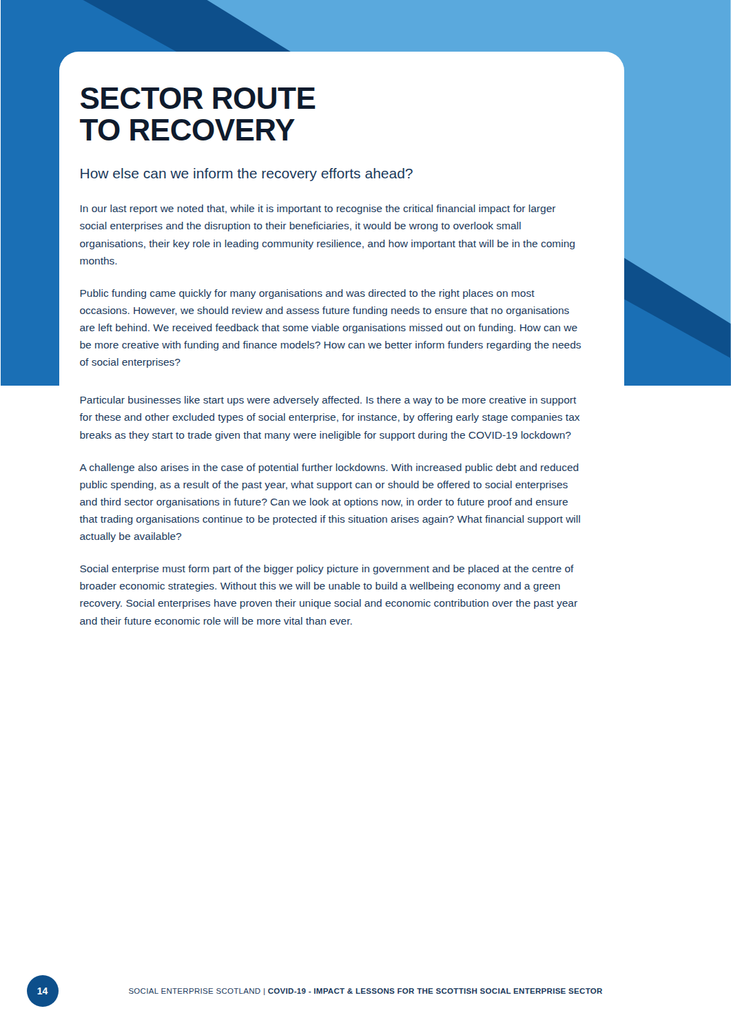Sector Route
to Recovery
How else can we inform the recovery efforts ahead?
In our last report we noted that, while it is important to recognise the critical financial impact for larger social enterprises and the disruption to their beneficiaries, it would be wrong to overlook small organisations, their key role in leading community resilience, and how important that will be in the coming months.
Public funding came quickly for many organisations and was directed to the right places on most occasions. However, we should review and assess future funding needs to ensure that no organisations are left behind. We received feedback that some viable organisations missed out on funding. How can we be more creative with funding and finance models? How can we better inform funders regarding the needs of social enterprises?
Particular businesses like start ups were adversely affected. Is there a way to be more creative in support for these and other excluded types of social enterprise, for instance, by offering early stage companies tax breaks as they start to trade given that many were ineligible for support during the COVID-19 lockdown?
A challenge also arises in the case of potential further lockdowns. With increased public debt and reduced public spending, as a result of the past year, what support can or should be offered to social enterprises and third sector organisations in future? Can we look at options now, in order to future proof and ensure that trading organisations continue to be protected if this situation arises again? What financial support will actually be available?
Social enterprise must form part of the bigger policy picture in government and be placed at the centre of broader economic strategies. Without this we will be unable to build a wellbeing economy and a green recovery. Social enterprises have proven their unique social and economic contribution over the past year and their future economic role will be more vital than ever.
14
SOCIAL ENTERPRISE SCOTLAND | COVID-19 - IMPACT & LESSONS FOR THE SCOTTISH SOCIAL ENTERPRISE SECTOR